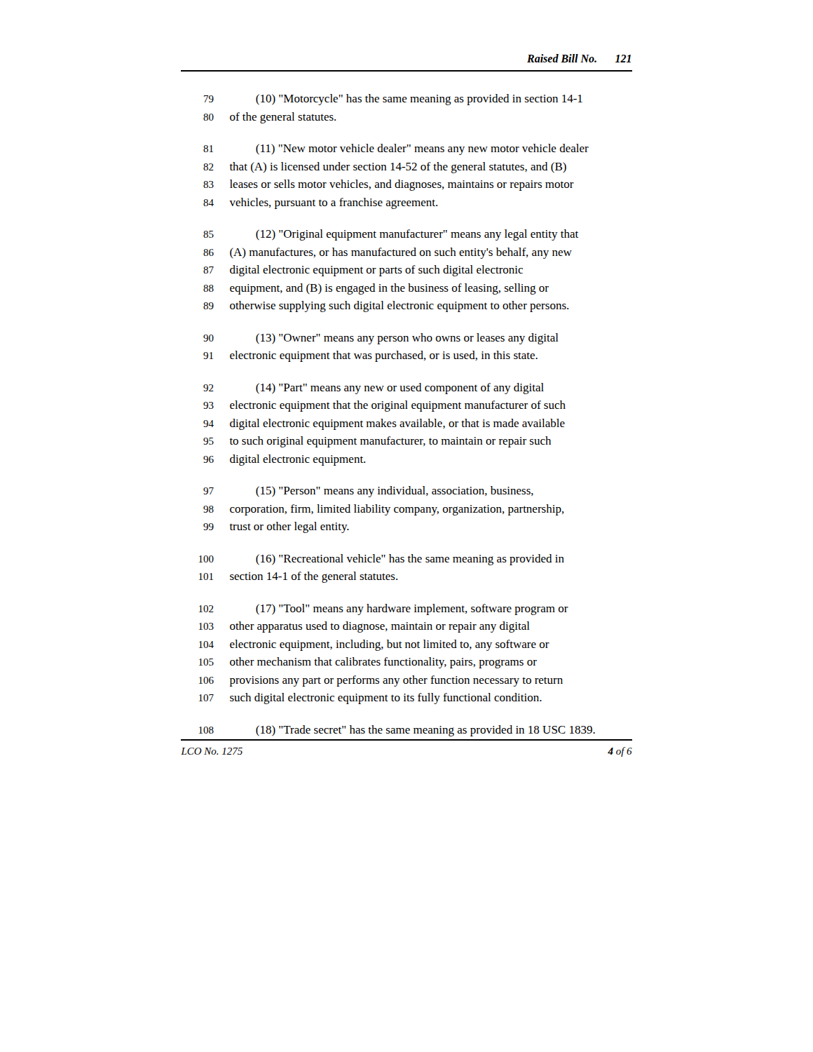Raised Bill No. 121
79 (10) "Motorcycle" has the same meaning as provided in section 14-1
80 of the general statutes.
81 (11) "New motor vehicle dealer" means any new motor vehicle dealer
82 that (A) is licensed under section 14-52 of the general statutes, and (B)
83 leases or sells motor vehicles, and diagnoses, maintains or repairs motor
84 vehicles, pursuant to a franchise agreement.
85 (12) "Original equipment manufacturer" means any legal entity that
86 (A) manufactures, or has manufactured on such entity's behalf, any new
87 digital electronic equipment or parts of such digital electronic
88 equipment, and (B) is engaged in the business of leasing, selling or
89 otherwise supplying such digital electronic equipment to other persons.
90 (13) "Owner" means any person who owns or leases any digital
91 electronic equipment that was purchased, or is used, in this state.
92 (14) "Part" means any new or used component of any digital
93 electronic equipment that the original equipment manufacturer of such
94 digital electronic equipment makes available, or that is made available
95 to such original equipment manufacturer, to maintain or repair such
96 digital electronic equipment.
97 (15) "Person" means any individual, association, business,
98 corporation, firm, limited liability company, organization, partnership,
99 trust or other legal entity.
100 (16) "Recreational vehicle" has the same meaning as provided in
101 section 14-1 of the general statutes.
102 (17) "Tool" means any hardware implement, software program or
103 other apparatus used to diagnose, maintain or repair any digital
104 electronic equipment, including, but not limited to, any software or
105 other mechanism that calibrates functionality, pairs, programs or
106 provisions any part or performs any other function necessary to return
107 such digital electronic equipment to its fully functional condition.
108 (18) "Trade secret" has the same meaning as provided in 18 USC 1839.
LCO No. 1275 4 of 6